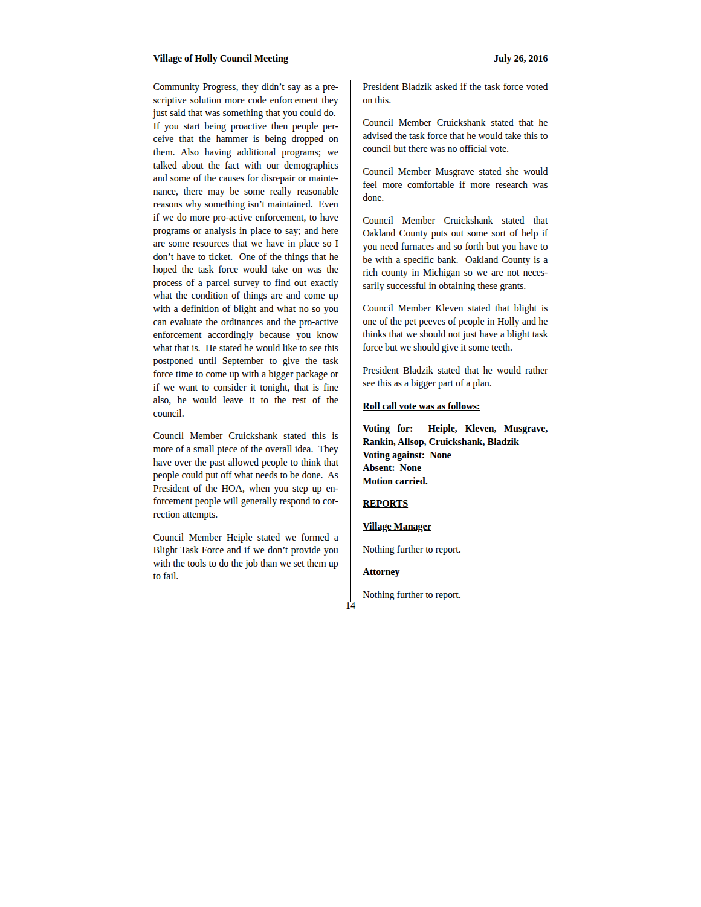Village of Holly Council Meeting July 26, 2016
Community Progress, they didn’t say as a prescriptive solution more code enforcement they just said that was something that you could do. If you start being proactive then people perceive that the hammer is being dropped on them. Also having additional programs; we talked about the fact with our demographics and some of the causes for disrepair or maintenance, there may be some really reasonable reasons why something isn’t maintained. Even if we do more pro-active enforcement, to have programs or analysis in place to say; and here are some resources that we have in place so I don’t have to ticket. One of the things that he hoped the task force would take on was the process of a parcel survey to find out exactly what the condition of things are and come up with a definition of blight and what no so you can evaluate the ordinances and the pro-active enforcement accordingly because you know what that is. He stated he would like to see this postponed until September to give the task force time to come up with a bigger package or if we want to consider it tonight, that is fine also, he would leave it to the rest of the council.
Council Member Cruickshank stated this is more of a small piece of the overall idea. They have over the past allowed people to think that people could put off what needs to be done. As President of the HOA, when you step up enforcement people will generally respond to correction attempts.
Council Member Heiple stated we formed a Blight Task Force and if we don’t provide you with the tools to do the job than we set them up to fail.
President Bladzik asked if the task force voted on this.
Council Member Cruickshank stated that he advised the task force that he would take this to council but there was no official vote.
Council Member Musgrave stated she would feel more comfortable if more research was done.
Council Member Cruickshank stated that Oakland County puts out some sort of help if you need furnaces and so forth but you have to be with a specific bank. Oakland County is a rich county in Michigan so we are not necessarily successful in obtaining these grants.
Council Member Kleven stated that blight is one of the pet peeves of people in Holly and he thinks that we should not just have a blight task force but we should give it some teeth.
President Bladzik stated that he would rather see this as a bigger part of a plan.
Roll call vote was as follows:
Voting for: Heiple, Kleven, Musgrave, Rankin, Allsop, Cruickshank, Bladzik
Voting against: None
Absent: None
Motion carried.
REPORTS
Village Manager
Nothing further to report.
Attorney
Nothing further to report.
14